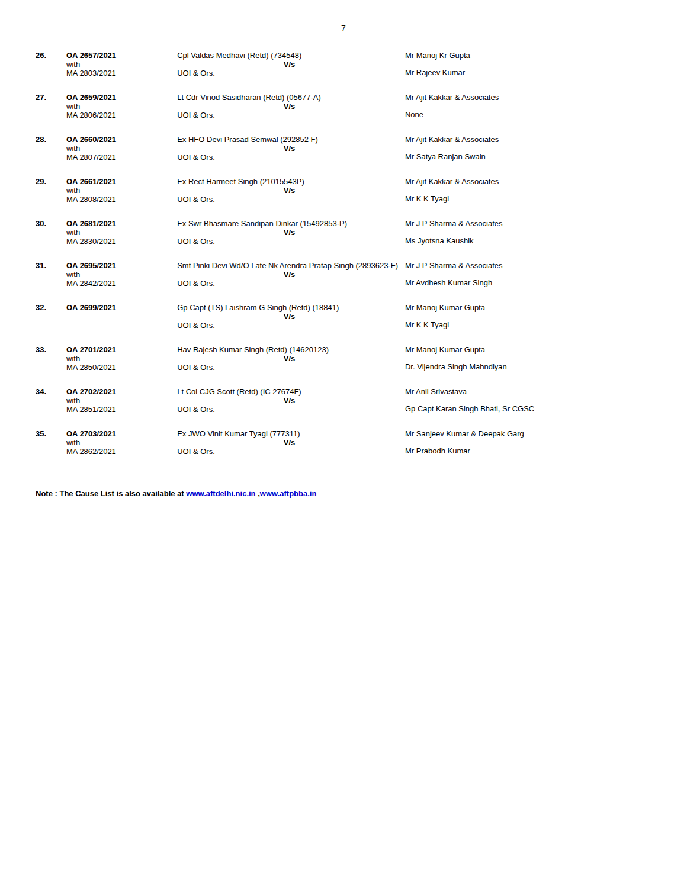7
| 26. | OA 2657/2021 with MA 2803/2021 | Cpl Valdas Medhavi (Retd) (734548) V/s UOI & Ors. | Mr Manoj Kr Gupta Mr Rajeev Kumar |
| 27. | OA 2659/2021 with MA 2806/2021 | Lt Cdr Vinod Sasidharan (Retd) (05677-A) V/s UOI & Ors. | Mr Ajit Kakkar & Associates None |
| 28. | OA 2660/2021 with MA 2807/2021 | Ex HFO Devi Prasad Semwal (292852 F) V/s UOI & Ors. | Mr Ajit Kakkar & Associates Mr Satya Ranjan Swain |
| 29. | OA 2661/2021 with MA 2808/2021 | Ex Rect Harmeet Singh (21015543P) V/s UOI & Ors. | Mr Ajit Kakkar & Associates Mr K K Tyagi |
| 30. | OA 2681/2021 with MA 2830/2021 | Ex Swr Bhasmare Sandipan Dinkar (15492853-P) V/s UOI & Ors. | Mr J P Sharma & Associates Ms Jyotsna Kaushik |
| 31. | OA 2695/2021 with MA 2842/2021 | Smt Pinki Devi Wd/O Late Nk Arendra Pratap Singh (2893623-F) V/s UOI & Ors. | Mr J P Sharma & Associates Mr Avdhesh Kumar Singh |
| 32. | OA 2699/2021 | Gp Capt (TS) Laishram G Singh (Retd) (18841) V/s UOI & Ors. | Mr Manoj Kumar Gupta Mr K K Tyagi |
| 33. | OA 2701/2021 with MA 2850/2021 | Hav Rajesh Kumar Singh (Retd) (14620123) V/s UOI & Ors. | Mr Manoj Kumar Gupta Dr. Vijendra Singh Mahndiyan |
| 34. | OA 2702/2021 with MA 2851/2021 | Lt Col CJG Scott (Retd) (IC 27674F) V/s UOI & Ors. | Mr Anil Srivastava Gp Capt Karan Singh Bhati, Sr CGSC |
| 35. | OA 2703/2021 with MA 2862/2021 | Ex JWO Vinit Kumar Tyagi (777311) V/s UOI & Ors. | Mr Sanjeev Kumar & Deepak Garg Mr Prabodh Kumar |
Note : The Cause List is also available at www.aftdelhi.nic.in ,www.aftpbba.in